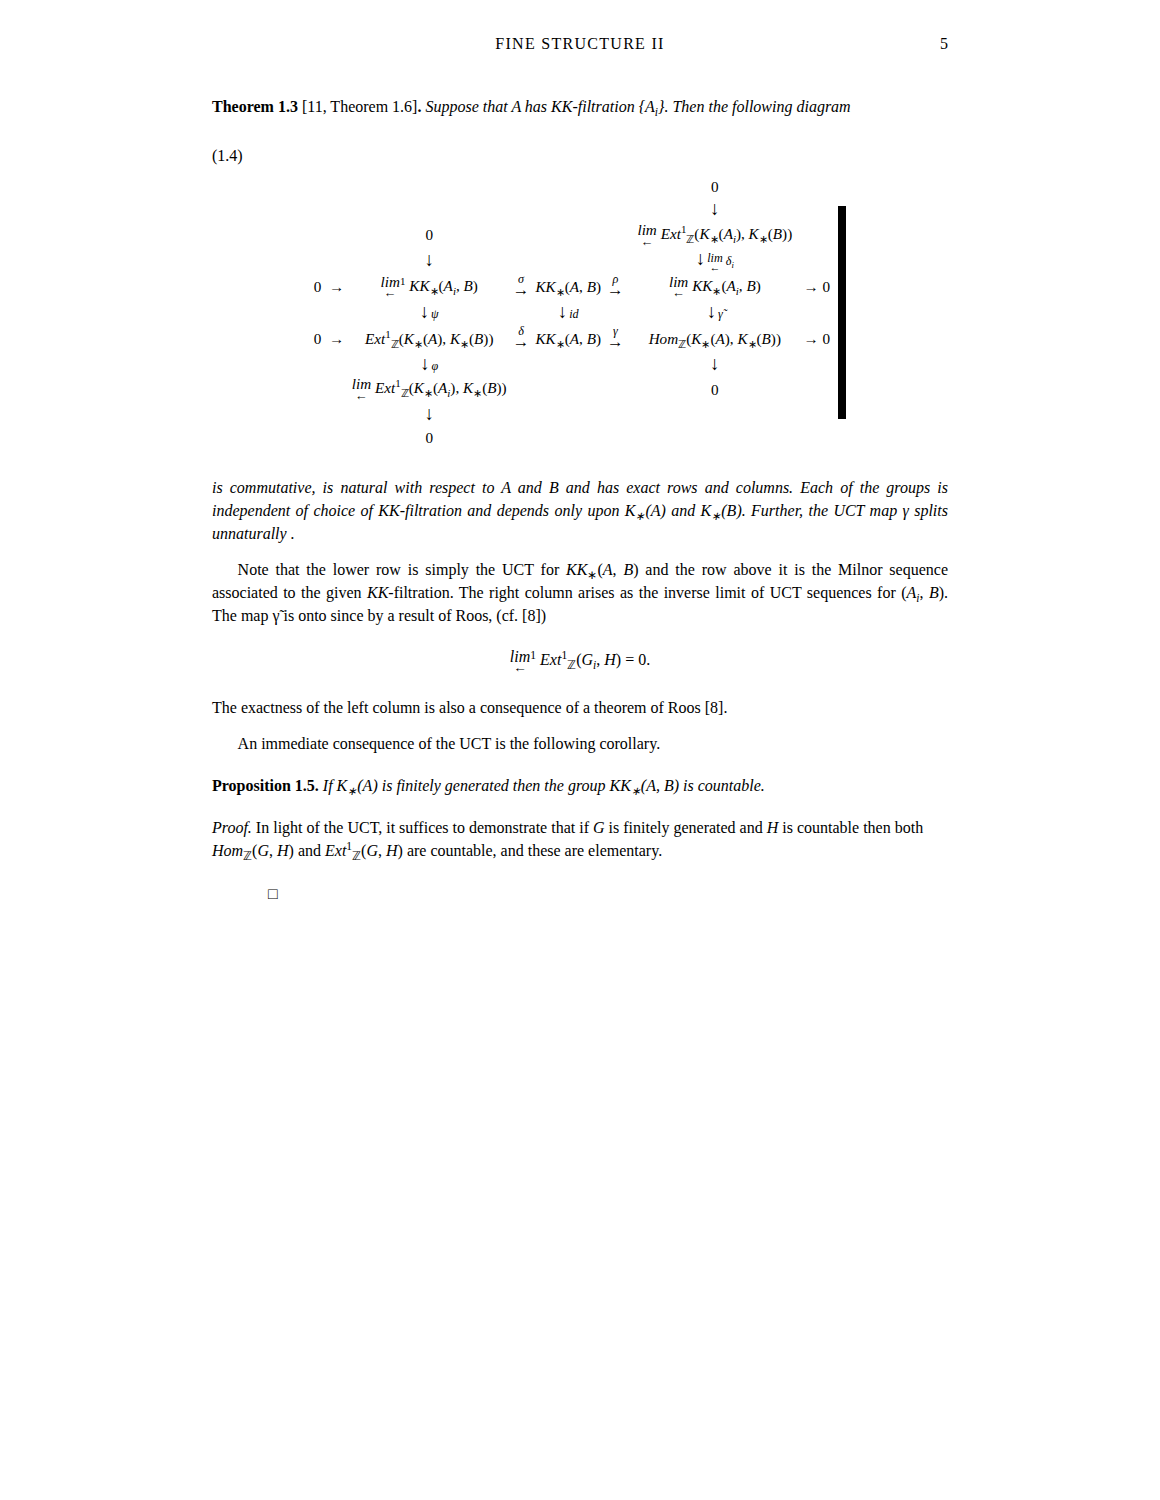FINE STRUCTURE II5
Theorem 1.3 [11, Theorem 1.6]. Suppose that A has KK-filtration {Ai}. Then the following diagram
(1.4)
| | | | | | | 0 | | |
| | | | | | | ↓ | |
| | 0 | | | | | lim ← Ext 1 ℤ ( K ∗ ( A i ), K ∗ ( B )) | |
| | ↓ | | | | | ↓ lim ← δ i | |
| 0 → | lim ← 1 KK ∗ ( A i , B ) | σ → | KK ∗ ( A , B ) | ρ → | | lim ← KK ∗ ( A i , B ) | → 0 |
| | ↓ ψ | | ↓ id | | | ↓ γ̃ | |
| 0 → | Ext 1 ℤ ( K ∗ ( A ), K ∗ ( B )) | δ → | KK ∗ ( A , B ) | γ → | | Hom ℤ ( K ∗ ( A ), K ∗ ( B )) | → 0 |
| | ↓ φ | | | | | ↓ | |
| | lim ← Ext 1 ℤ ( K ∗ ( A i ), K ∗ ( B )) | | | | | 0 | |
| | ↓ | | | | | | |
| | 0 | | | | | | |
is commutative, is natural with respect to A and B and has exact rows and columns. Each of the groups is independent of choice of KK-filtration and depends only upon K∗(A) and K∗(B). Further, the UCT map γ splits unnaturally .
Note that the lower row is simply the UCT for KK∗(A, B) and the row above it is the Milnor sequence associated to the given KK-filtration. The right column arises as the inverse limit of UCT sequences for (Ai, B). The map γ̃ is onto since by a result of Roos, (cf. [8])
lim←1 Ext1ℤ(Gi, H) = 0.
The exactness of the left column is also a consequence of a theorem of Roos [8].
An immediate consequence of the UCT is the following corollary.
Proposition 1.5. If K∗(A) is finitely generated then the group KK∗(A, B) is countable.
Proof. In light of the UCT, it suffices to demonstrate that if G is finitely generated and H is countable then both Homℤ(G, H) and Ext1ℤ(G, H) are countable, and these are elementary.
□